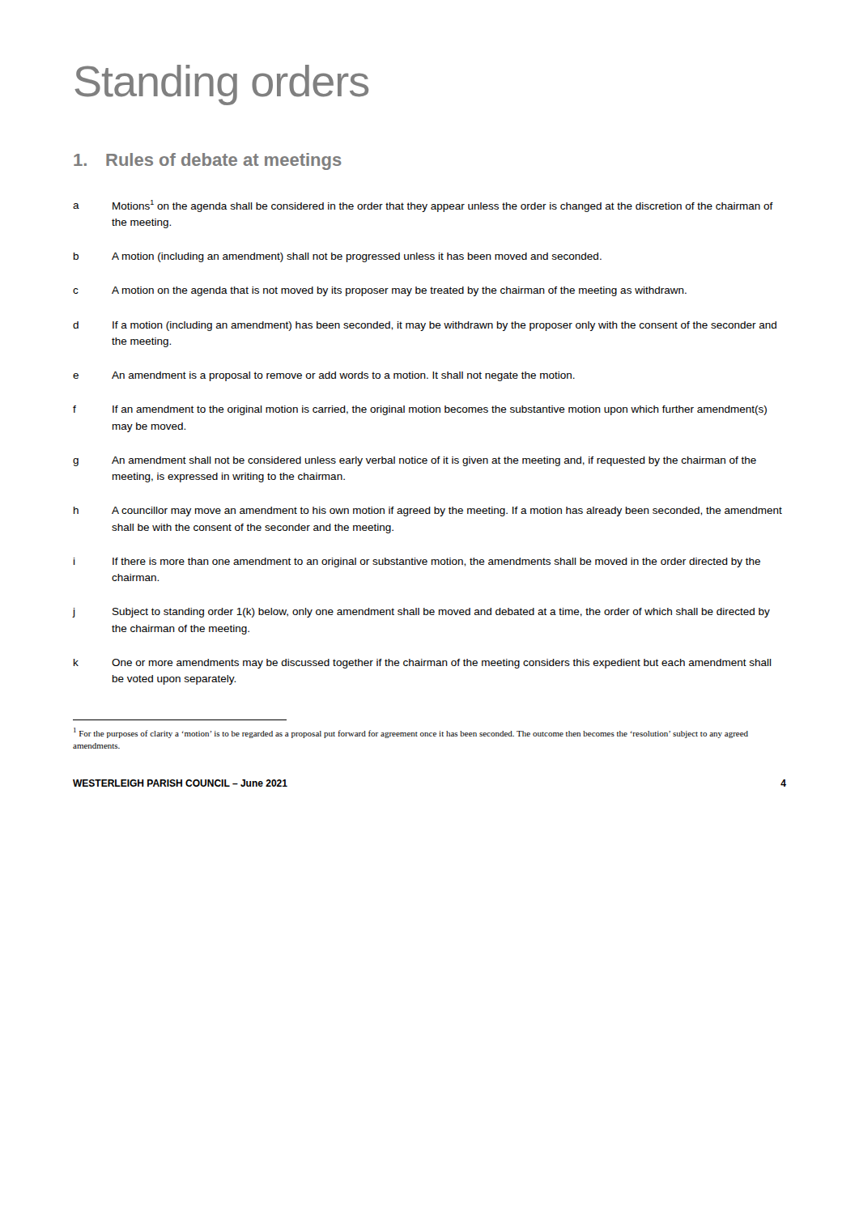Standing orders
1. Rules of debate at meetings
a Motions1 on the agenda shall be considered in the order that they appear unless the order is changed at the discretion of the chairman of the meeting.
b A motion (including an amendment) shall not be progressed unless it has been moved and seconded.
c A motion on the agenda that is not moved by its proposer may be treated by the chairman of the meeting as withdrawn.
d If a motion (including an amendment) has been seconded, it may be withdrawn by the proposer only with the consent of the seconder and the meeting.
e An amendment is a proposal to remove or add words to a motion. It shall not negate the motion.
f If an amendment to the original motion is carried, the original motion becomes the substantive motion upon which further amendment(s) may be moved.
g An amendment shall not be considered unless early verbal notice of it is given at the meeting and, if requested by the chairman of the meeting, is expressed in writing to the chairman.
h A councillor may move an amendment to his own motion if agreed by the meeting. If a motion has already been seconded, the amendment shall be with the consent of the seconder and the meeting.
i If there is more than one amendment to an original or substantive motion, the amendments shall be moved in the order directed by the chairman.
j Subject to standing order 1(k) below, only one amendment shall be moved and debated at a time, the order of which shall be directed by the chairman of the meeting.
k One or more amendments may be discussed together if the chairman of the meeting considers this expedient but each amendment shall be voted upon separately.
1 For the purposes of clarity a ‘motion’ is to be regarded as a proposal put forward for agreement once it has been seconded. The outcome then becomes the ‘resolution’ subject to any agreed amendments.
WESTERLEIGH PARISH COUNCIL – June 2021 4